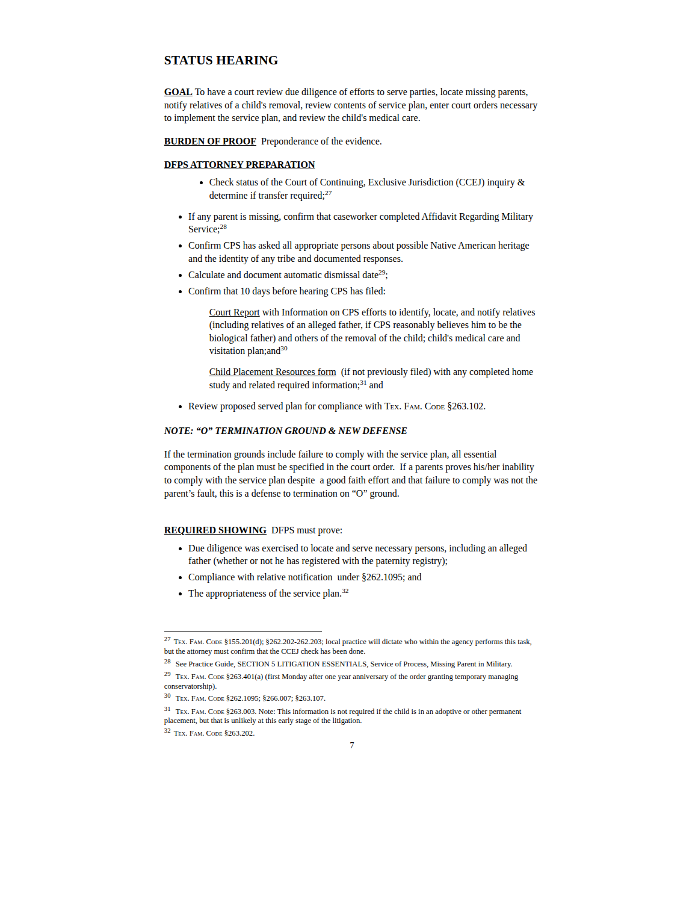STATUS HEARING
GOAL To have a court review due diligence of efforts to serve parties, locate missing parents, notify relatives of a child's removal, review contents of service plan, enter court orders necessary to implement the service plan, and review the child's medical care.
BURDEN OF PROOF Preponderance of the evidence.
DFPS ATTORNEY PREPARATION
Check status of the Court of Continuing, Exclusive Jurisdiction (CCEJ) inquiry & determine if transfer required;27
If any parent is missing, confirm that caseworker completed Affidavit Regarding Military Service;28
Confirm CPS has asked all appropriate persons about possible Native American heritage and the identity of any tribe and documented responses.
Calculate and document automatic dismissal date29;
Confirm that 10 days before hearing CPS has filed:
Court Report with Information on CPS efforts to identify, locate, and notify relatives (including relatives of an alleged father, if CPS reasonably believes him to be the biological father) and others of the removal of the child; child's medical care and visitation plan;and30
Child Placement Resources form (if not previously filed) with any completed home study and related required information;31 and
Review proposed served plan for compliance with Tex. Fam. Code §263.102.
NOTE: “O” TERMINATION GROUND & NEW DEFENSE
If the termination grounds include failure to comply with the service plan, all essential components of the plan must be specified in the court order. If a parents proves his/her inability to comply with the service plan despite a good faith effort and that failure to comply was not the parent’s fault, this is a defense to termination on “O” ground.
REQUIRED SHOWING DFPS must prove:
Due diligence was exercised to locate and serve necessary persons, including an alleged father (whether or not he has registered with the paternity registry);
Compliance with relative notification under §262.1095; and
The appropriateness of the service plan.32
27 Tex. Fam. Code §155.201(d); §262.202-262.203; local practice will dictate who within the agency performs this task, but the attorney must confirm that the CCEJ check has been done.
28 See Practice Guide, SECTION 5 LITIGATION ESSENTIALS, Service of Process, Missing Parent in Military.
29 Tex. Fam. Code §263.401(a) (first Monday after one year anniversary of the order granting temporary managing conservatorship).
30 Tex. Fam. Code §262.1095; §266.007; §263.107.
31 Tex. Fam. Code §263.003. Note: This information is not required if the child is in an adoptive or other permanent placement, but that is unlikely at this early stage of the litigation.
32 Tex. Fam. Code §263.202.
7